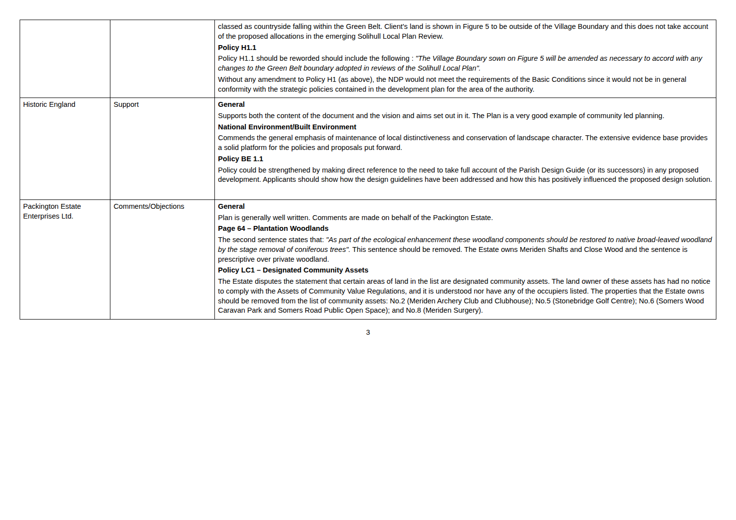| | | classed as countryside falling within the Green Belt. Client's land is shown in Figure 5 to be outside of the Village Boundary and this does not take account of the proposed allocations in the emerging Solihull Local Plan Review. Policy H1.1 Policy H1.1 should be reworded should include the following : "The Village Boundary sown on Figure 5 will be amended as necessary to accord with any changes to the Green Belt boundary adopted in reviews of the Solihull Local Plan". Without any amendment to Policy H1 (as above), the NDP would not meet the requirements of the Basic Conditions since it would not be in general conformity with the strategic policies contained in the development plan for the area of the authority. |
| Historic England | Support | General Supports both the content of the document and the vision and aims set out in it. The Plan is a very good example of community led planning. National Environment/Built Environment Commends the general emphasis of maintenance of local distinctiveness and conservation of landscape character. The extensive evidence base provides a solid platform for the policies and proposals put forward. Policy BE 1.1 Policy could be strengthened by making direct reference to the need to take full account of the Parish Design Guide (or its successors) in any proposed development. Applicants should show how the design guidelines have been addressed and how this has positively influenced the proposed design solution. |
| Packington Estate Enterprises Ltd. | Comments/Objections | General Plan is generally well written. Comments are made on behalf of the Packington Estate. Page 64 – Plantation Woodlands The second sentence states that: "As part of the ecological enhancement these woodland components should be restored to native broad-leaved woodland by the stage removal of coniferous trees". This sentence should be removed. The Estate owns Meriden Shafts and Close Wood and the sentence is prescriptive over private woodland. Policy LC1 – Designated Community Assets The Estate disputes the statement that certain areas of land in the list are designated community assets. The land owner of these assets has had no notice to comply with the Assets of Community Value Regulations, and it is understood nor have any of the occupiers listed. The properties that the Estate owns should be removed from the list of community assets: No.2 (Meriden Archery Club and Clubhouse); No.5 (Stonebridge Golf Centre); No.6 (Somers Wood Caravan Park and Somers Road Public Open Space); and No.8 (Meriden Surgery). |
3